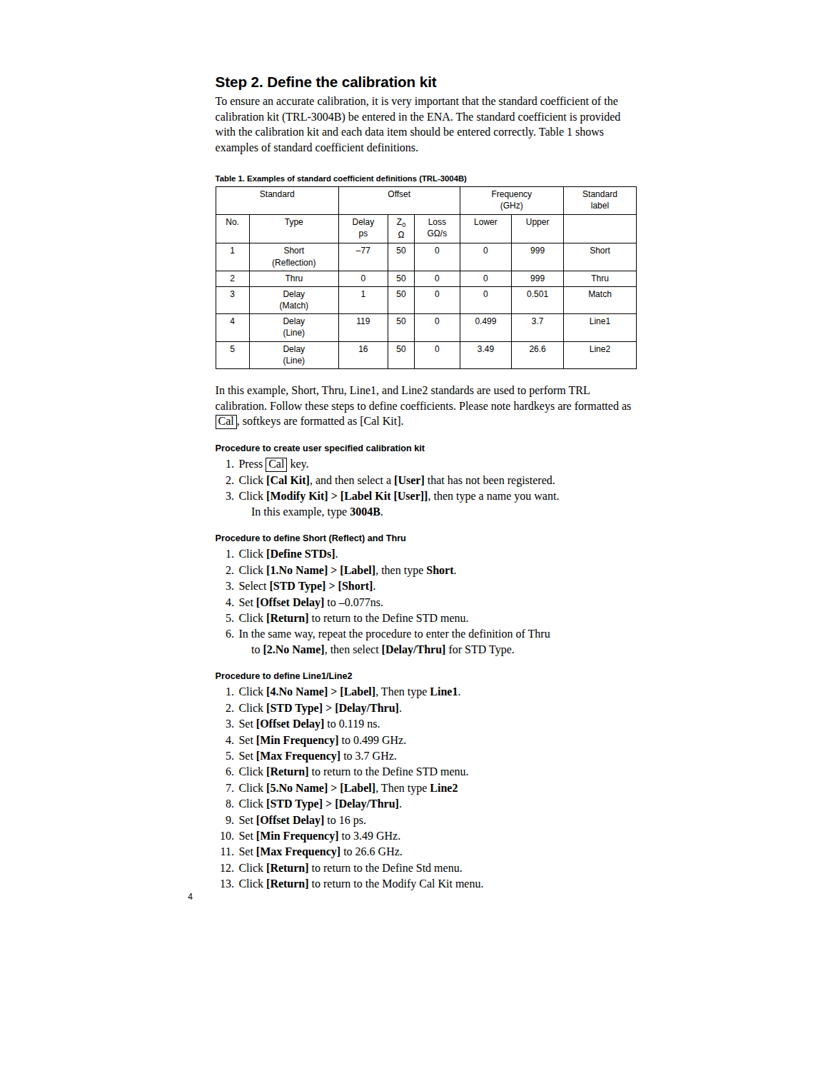Step 2. Define the calibration kit
To ensure an accurate calibration, it is very important that the standard coefficient of the calibration kit (TRL-3004B) be entered in the ENA. The standard coefficient is provided with the calibration kit and each data item should be entered correctly. Table 1 shows examples of standard coefficient definitions.
Table 1. Examples of standard coefficient definitions (TRL-3004B)
| Standard | Offset | Frequency (GHz) | Standard label |
| --- | --- | --- | --- |
| No. | Type | Delay ps | Z 0 Ω | Loss GΩ/s | Lower | Upper | |
| 1 | Short (Reflection) | –77 | 50 | 0 | 0 | 999 | Short |
| 2 | Thru | 0 | 50 | 0 | 0 | 999 | Thru |
| 3 | Delay (Match) | 1 | 50 | 0 | 0 | 0.501 | Match |
| 4 | Delay (Line) | 119 | 50 | 0 | 0.499 | 3.7 | Line1 |
| 5 | Delay (Line) | 16 | 50 | 0 | 3.49 | 26.6 | Line2 |
In this example, Short, Thru, Line1, and Line2 standards are used to perform TRL calibration. Follow these steps to define coefficients. Please note hardkeys are formatted as Cal, softkeys are formatted as [Cal Kit].
Procedure to create user specified calibration kit
Press Cal key.
Click [Cal Kit], and then select a [User] that has not been registered.
Click [Modify Kit] > [Label Kit [User]], then type a name you want. In this example, type 3004B.
Procedure to define Short (Reflect) and Thru
Click [Define STDs].
Click [1.No Name] > [Label], then type Short.
Select [STD Type] > [Short].
Set [Offset Delay] to –0.077ns.
Click [Return] to return to the Define STD menu.
In the same way, repeat the procedure to enter the definition of Thru to [2.No Name], then select [Delay/Thru] for STD Type.
Procedure to define Line1/Line2
Click [4.No Name] > [Label], Then type Line1.
Click [STD Type] > [Delay/Thru].
Set [Offset Delay] to 0.119 ns.
Set [Min Frequency] to 0.499 GHz.
Set [Max Frequency] to 3.7 GHz.
Click [Return] to return to the Define STD menu.
Click [5.No Name] > [Label], Then type Line2
Click [STD Type] > [Delay/Thru].
Set [Offset Delay] to 16 ps.
Set [Min Frequency] to 3.49 GHz.
Set [Max Frequency] to 26.6 GHz.
Click [Return] to return to the Define Std menu.
Click [Return] to return to the Modify Cal Kit menu.
4